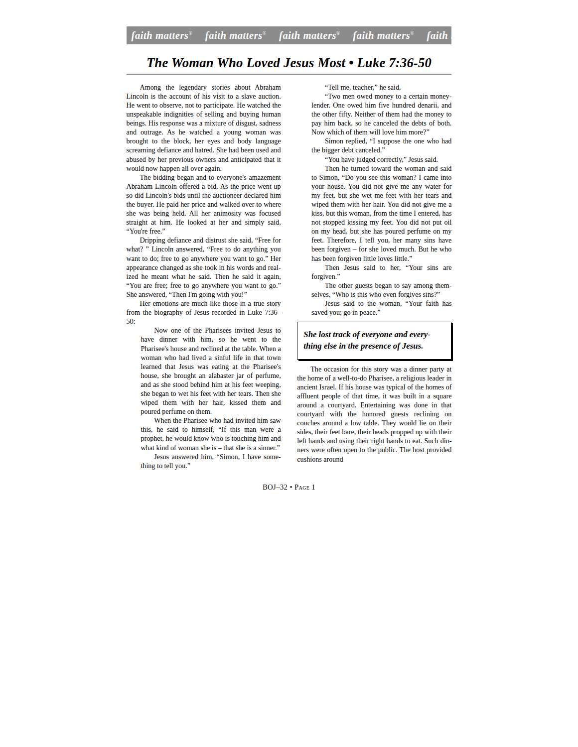faith matters® faith matters® faith matters® faith matters® faith matters®
The Woman Who Loved Jesus Most • Luke 7:36-50
Among the legendary stories about Abraham Lincoln is the account of his visit to a slave auction. He went to observe, not to participate. He watched the unspeakable indignities of selling and buying human beings. His response was a mixture of disgust, sadness and outrage. As he watched a young woman was brought to the block, her eyes and body language screaming defiance and hatred. She had been used and abused by her previous owners and anticipated that it would now happen all over again.
The bidding began and to everyone's amazement Abraham Lincoln offered a bid. As the price went up so did Lincoln's bids until the auctioneer declared him the buyer. He paid her price and walked over to where she was being held. All her animosity was focused straight at him. He looked at her and simply said, “You're free.”
Dripping defiance and distrust she said, “Free for what? ” Lincoln answered, “Free to do anything you want to do; free to go anywhere you want to go.” Her appearance changed as she took in his words and realized he meant what he said. Then he said it again, “You are free; free to go anywhere you want to go.” She answered, “Then I'm going with you!”
Her emotions are much like those in a true story from the biography of Jesus recorded in Luke 7:36–50:
Now one of the Pharisees invited Jesus to have dinner with him, so he went to the Pharisee's house and reclined at the table. When a woman who had lived a sinful life in that town learned that Jesus was eating at the Pharisee's house, she brought an alabaster jar of perfume, and as she stood behind him at his feet weeping, she began to wet his feet with her tears. Then she wiped them with her hair, kissed them and poured perfume on them.
When the Pharisee who had invited him saw this, he said to himself, “If this man were a prophet, he would know who is touching him and what kind of woman she is – that she is a sinner.”
Jesus answered him, “Simon, I have something to tell you.”
“Tell me, teacher,” he said.
“Two men owed money to a certain moneylender. One owed him five hundred denarii, and the other fifty. Neither of them had the money to pay him back, so he canceled the debts of both. Now which of them will love him more?”
Simon replied, “I suppose the one who had the bigger debt canceled.”
“You have judged correctly,” Jesus said.
Then he turned toward the woman and said to Simon, “Do you see this woman? I came into your house. You did not give me any water for my feet, but she wet me feet with her tears and wiped them with her hair. You did not give me a kiss, but this woman, from the time I entered, has not stopped kissing my feet. You did not put oil on my head, but she has poured perfume on my feet. Therefore, I tell you, her many sins have been forgiven – for she loved much. But he who has been forgiven little loves little.”
Then Jesus said to her, “Your sins are forgiven.”
The other guests began to say among themselves, “Who is this who even forgives sins?”
Jesus said to the woman, “Your faith has saved you; go in peace.”
She lost track of everyone and everything else in the presence of Jesus.
The occasion for this story was a dinner party at the home of a well-to-do Pharisee, a religious leader in ancient Israel. If his house was typical of the homes of affluent people of that time, it was built in a square around a courtyard. Entertaining was done in that courtyard with the honored guests reclining on couches around a low table. They would lie on their sides, their feet bare, their heads propped up with their left hands and using their right hands to eat. Such dinners were often open to the public. The host provided cushions around
BOJ–32 • Page 1